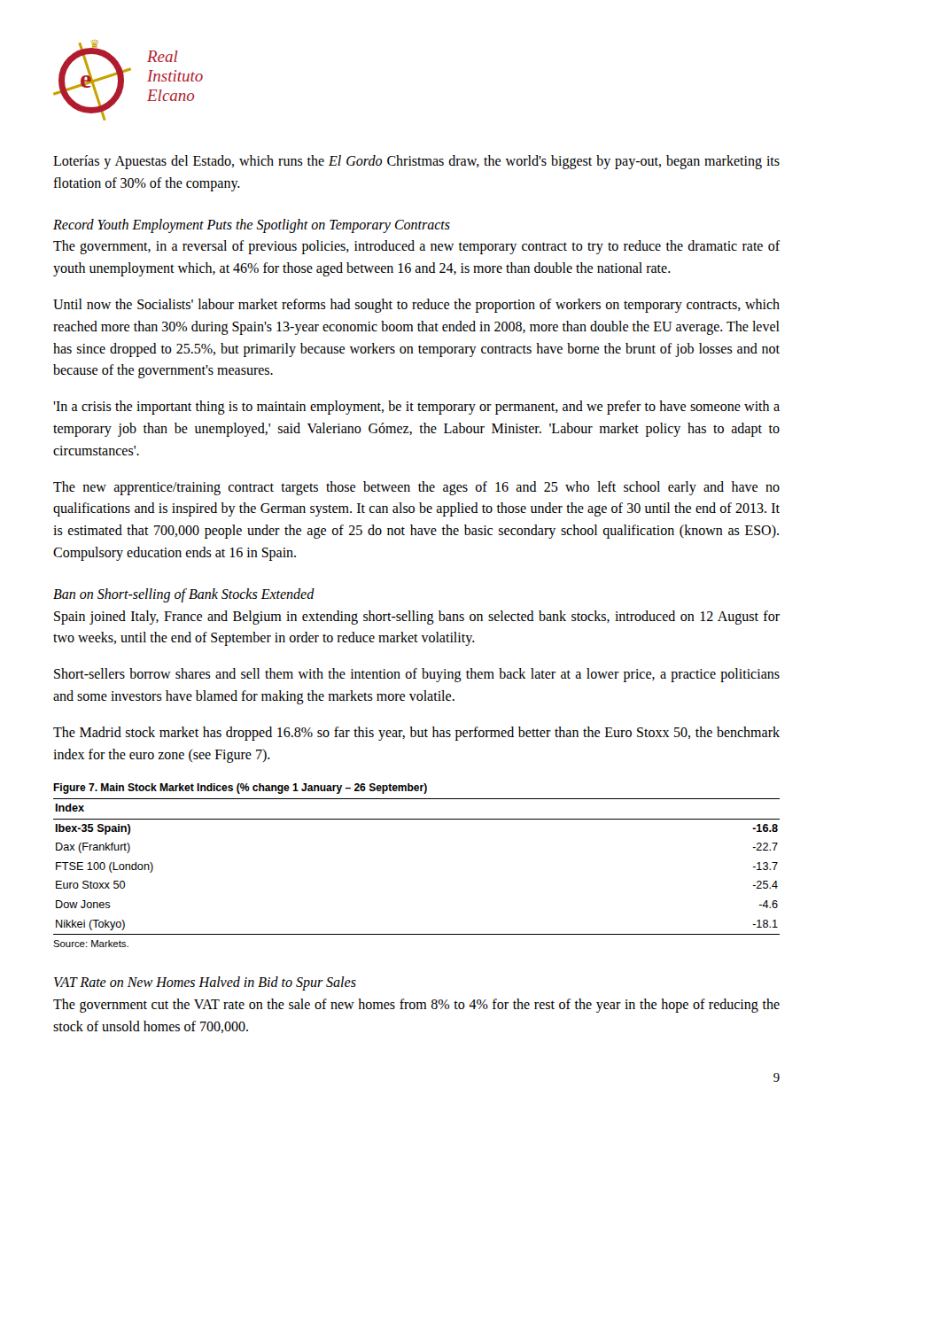♛
e
Real
Instituto
Elcano
Loterías y Apuestas del Estado, which runs the El Gordo Christmas draw, the world's biggest by pay-out, began marketing its flotation of 30% of the company.
Record Youth Employment Puts the Spotlight on Temporary Contracts
The government, in a reversal of previous policies, introduced a new temporary contract to try to reduce the dramatic rate of youth unemployment which, at 46% for those aged between 16 and 24, is more than double the national rate.
Until now the Socialists' labour market reforms had sought to reduce the proportion of workers on temporary contracts, which reached more than 30% during Spain's 13-year economic boom that ended in 2008, more than double the EU average. The level has since dropped to 25.5%, but primarily because workers on temporary contracts have borne the brunt of job losses and not because of the government's measures.
'In a crisis the important thing is to maintain employment, be it temporary or permanent, and we prefer to have someone with a temporary job than be unemployed,' said Valeriano Gómez, the Labour Minister. 'Labour market policy has to adapt to circumstances'.
The new apprentice/training contract targets those between the ages of 16 and 25 who left school early and have no qualifications and is inspired by the German system. It can also be applied to those under the age of 30 until the end of 2013. It is estimated that 700,000 people under the age of 25 do not have the basic secondary school qualification (known as ESO). Compulsory education ends at 16 in Spain.
Ban on Short-selling of Bank Stocks Extended
Spain joined Italy, France and Belgium in extending short-selling bans on selected bank stocks, introduced on 12 August for two weeks, until the end of September in order to reduce market volatility.
Short-sellers borrow shares and sell them with the intention of buying them back later at a lower price, a practice politicians and some investors have blamed for making the markets more volatile.
The Madrid stock market has dropped 16.8% so far this year, but has performed better than the Euro Stoxx 50, the benchmark index for the euro zone (see Figure 7).
Figure 7. Main Stock Market Indices (% change 1 January – 26 September)
| Index | |
| --- | --- |
| Ibex-35 Spain) | -16.8 |
| Dax (Frankfurt) | -22.7 |
| FTSE 100 (London) | -13.7 |
| Euro Stoxx 50 | -25.4 |
| Dow Jones | -4.6 |
| Nikkei (Tokyo) | -18.1 |
Source: Markets.
VAT Rate on New Homes Halved in Bid to Spur Sales
The government cut the VAT rate on the sale of new homes from 8% to 4% for the rest of the year in the hope of reducing the stock of unsold homes of 700,000.
9